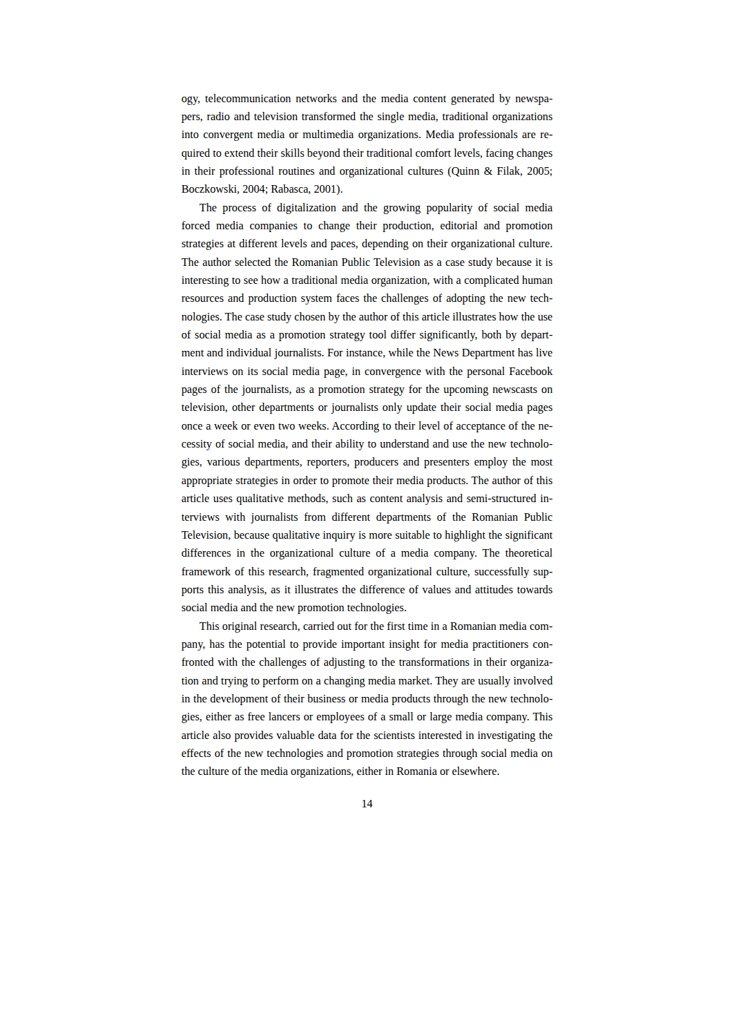ogy, telecommunication networks and the media content generated by newspapers, radio and television transformed the single media, traditional organizations into convergent media or multimedia organizations. Media professionals are required to extend their skills beyond their traditional comfort levels, facing changes in their professional routines and organizational cultures (Quinn & Filak, 2005; Boczkowski, 2004; Rabasca, 2001).
The process of digitalization and the growing popularity of social media forced media companies to change their production, editorial and promotion strategies at different levels and paces, depending on their organizational culture. The author selected the Romanian Public Television as a case study because it is interesting to see how a traditional media organization, with a complicated human resources and production system faces the challenges of adopting the new technologies. The case study chosen by the author of this article illustrates how the use of social media as a promotion strategy tool differ significantly, both by department and individual journalists. For instance, while the News Department has live interviews on its social media page, in convergence with the personal Facebook pages of the journalists, as a promotion strategy for the upcoming newscasts on television, other departments or journalists only update their social media pages once a week or even two weeks. According to their level of acceptance of the necessity of social media, and their ability to understand and use the new technologies, various departments, reporters, producers and presenters employ the most appropriate strategies in order to promote their media products. The author of this article uses qualitative methods, such as content analysis and semi-structured interviews with journalists from different departments of the Romanian Public Television, because qualitative inquiry is more suitable to highlight the significant differences in the organizational culture of a media company. The theoretical framework of this research, fragmented organizational culture, successfully supports this analysis, as it illustrates the difference of values and attitudes towards social media and the new promotion technologies.
This original research, carried out for the first time in a Romanian media company, has the potential to provide important insight for media practitioners confronted with the challenges of adjusting to the transformations in their organization and trying to perform on a changing media market. They are usually involved in the development of their business or media products through the new technologies, either as free lancers or employees of a small or large media company. This article also provides valuable data for the scientists interested in investigating the effects of the new technologies and promotion strategies through social media on the culture of the media organizations, either in Romania or elsewhere.
14